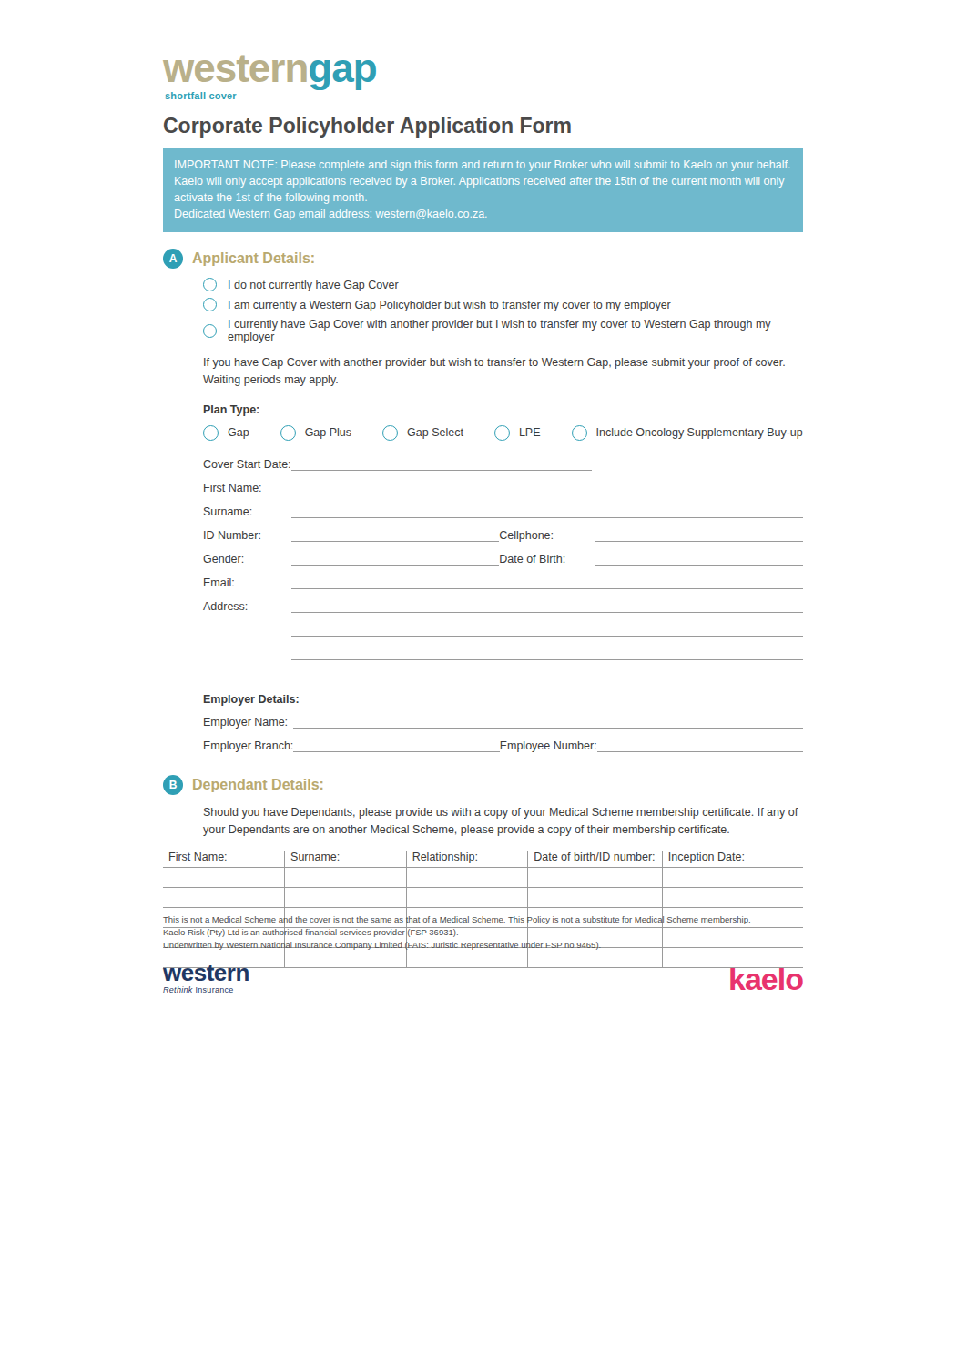western gap
shortfall cover
Corporate Policyholder Application Form
IMPORTANT NOTE: Please complete and sign this form and return to your Broker who will submit to Kaelo on your behalf. Kaelo will only accept applications received by a Broker. Applications received after the 15th of the current month will only activate the 1st of the following month.
Dedicated Western Gap email address: western@kaelo.co.za.
A
Applicant Details:
I do not currently have Gap Cover
I am currently a Western Gap Policyholder but wish to transfer my cover to my employer
I currently have Gap Cover with another provider but I wish to transfer my cover to Western Gap through my employer
If you have Gap Cover with another provider but wish to transfer to Western Gap, please submit your proof of cover. Waiting periods may apply.
Plan Type:
Gap
Gap Plus
Gap Select
LPE
Include Oncology Supplementary Buy-up
| Cover Start Date: | |
| First Name: | |
| Surname: | |
| ID Number: | | Cellphone: | |
| Gender: | | Date of Birth: | |
| Email: | |
| Address: | |
Employer Details:
| Employer Name: | |
| Employer Branch: | | Employee Number: | |
B
Dependant Details:
Should you have Dependants, please provide us with a copy of your Medical Scheme membership certificate. If any of your Dependants are on another Medical Scheme, please provide a copy of their membership certificate.
| First Name: | Surname: | Relationship: | Date of birth/ID number: | Inception Date: |
| --- | --- | --- | --- | --- |
This is not a Medical Scheme and the cover is not the same as that of a Medical Scheme. This Policy is not a substitute for Medical Scheme membership.
Kaelo Risk (Pty) Ltd is an authorised financial services provider (FSP 36931).
Underwritten by Western National Insurance Company Limited (FAIS: Juristic Representative under FSP no 9465).
western
Rethink Insurance
kaelo